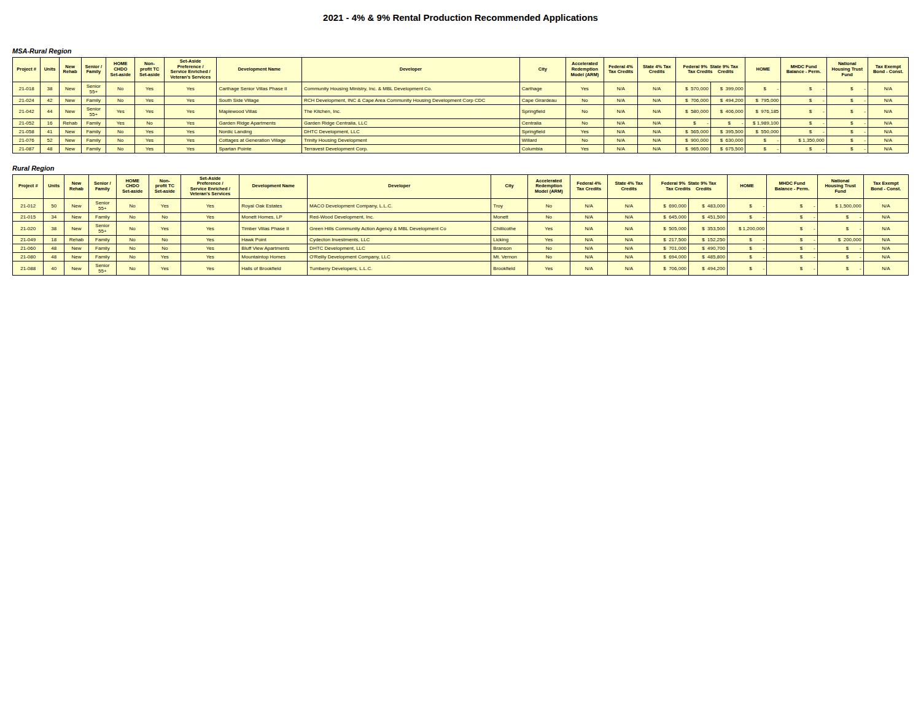2021 - 4% & 9% Rental Production Recommended Applications
MSA-Rural Region
| Project # | Units | New Rehab | Senior / Family | HOME CHDO Set-aside | Non- profit TC Set-aside | Set-Aside Preference / Service Enriched / Veteran's Services | Development Name | Developer | City | Accelerated Redemption Model (ARM) | Federal 4% Tax Credits | State 4% Tax Credits | Federal 9% State 9% Tax Tax Credits Credits | HOME | MHDC Fund Balance - Perm. | National Housing Trust Fund | Tax Exempt Bond - Const. |
| --- | --- | --- | --- | --- | --- | --- | --- | --- | --- | --- | --- | --- | --- | --- | --- | --- | --- |
| 21-018 | 38 | New | Senior 55+ | No | Yes | Yes | Carthage Senior Villas Phase II | Community Housing Ministry, Inc. & MBL Development Co. | Carthage | Yes | N/A | N/A | $ 570,000 | $ 399,000 | $ - | $ - | $ - | N/A |
| 21-024 | 42 | New | Family | No | Yes | Yes | South Side Village | RCH Development, INC & Cape Area Community Housing Development Corp CDC | Cape Girardeau | No | N/A | N/A | $ 706,000 | $ 494,200 | $ 795,000 | $ - | $ - | N/A |
| 21-042 | 44 | New | Senior 55+ | Yes | Yes | Yes | Maplewood Villas | The Kitchen, Inc. | Springfield | No | N/A | N/A | $ 580,000 | $ 406,000 | $ 976,185 | $ - | $ - | N/A |
| 21-052 | 16 | Rehab | Family | Yes | No | Yes | Garden Ridge Apartments | Garden Ridge Centralia, LLC | Centralia | No | N/A | N/A | $ - | $ - | $ 1,989,100 | $ - | $ - | N/A |
| 21-058 | 41 | New | Family | No | Yes | Yes | Nordic Landing | DHTC Development, LLC | Springfield | Yes | N/A | N/A | $ 565,000 | $ 395,500 | $ 550,000 | $ - | $ - | N/A |
| 21-076 | 52 | New | Family | No | Yes | Yes | Cottages at Generation Village | Trinity Housing Development | Willard | No | N/A | N/A | $ 900,000 | $ 630,000 | $ - | $ 1,350,000 | $ - | N/A |
| 21-087 | 48 | New | Family | No | Yes | Yes | Spartan Pointe | Terravest Development Corp. | Columbia | Yes | N/A | N/A | $ 965,000 | $ 675,500 | $ - | $ - | $ - | N/A |
Rural Region
| Project # | Units | New Rehab | Senior / Family | HOME CHDO Set-aside | Non- profit TC Set-aside | Set-Aside Preference / Service Enriched / Veteran's Services | Development Name | Developer | City | Accelerated Redemption Model (ARM) | Federal 4% Tax Credits | State 4% Tax Credits | Federal 9% State 9% Tax Tax Credits Credits | HOME | MHDC Fund Balance - Perm. | National Housing Trust Fund | Tax Exempt Bond - Const. |
| --- | --- | --- | --- | --- | --- | --- | --- | --- | --- | --- | --- | --- | --- | --- | --- | --- | --- |
| 21-012 | 50 | New | Senior 55+ | No | Yes | Yes | Royal Oak Estates | MACO Development Company, L.L.C. | Troy | No | N/A | N/A | $ 690,000 | $ 483,000 | $ - | $ - | $ 1,500,000 | N/A |
| 21-015 | 34 | New | Family | No | No | Yes | Monett Homes, LP | Red-Wood Development, Inc. | Monett | No | N/A | N/A | $ 645,000 | $ 451,500 | $ - | $ - | $ - | N/A |
| 21-020 | 38 | New | Senior 55+ | No | Yes | Yes | Timber Villas Phase II | Green Hills Community Action Agency & MBL Development Co | Chillicothe | Yes | N/A | N/A | $ 505,000 | $ 353,500 | $ 1,200,000 | $ - | $ - | N/A |
| 21-049 | 18 | Rehab | Family | No | No | Yes | Hawk Point | Cydecton Investments, LLC | Licking | Yes | N/A | N/A | $ 217,500 | $ 152,250 | $ - | $ - | $ 200,000 | N/A |
| 21-060 | 48 | New | Family | No | No | Yes | Bluff View Apartments | DHTC Development, LLC | Branson | No | N/A | N/A | $ 701,000 | $ 490,700 | $ - | $ - | $ - | N/A |
| 21-080 | 48 | New | Family | No | Yes | Yes | Mountaintop Homes | O'Reilly Development Company, LLC | Mt. Vernon | No | N/A | N/A | $ 694,000 | $ 485,800 | $ - | $ - | $ - | N/A |
| 21-088 | 40 | New | Senior 55+ | No | Yes | Yes | Halls of Brookfield | Tumberry Developers, L.L.C. | Brookfield | Yes | N/A | N/A | $ 706,000 | $ 494,200 | $ - | $ - | $ - | N/A |